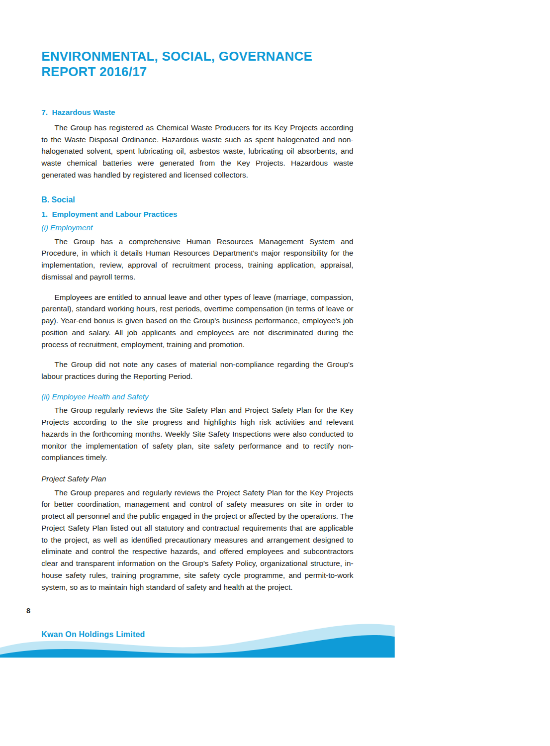ENVIRONMENTAL, SOCIAL, GOVERNANCE REPORT 2016/17
7. Hazardous Waste
The Group has registered as Chemical Waste Producers for its Key Projects according to the Waste Disposal Ordinance. Hazardous waste such as spent halogenated and non-halogenated solvent, spent lubricating oil, asbestos waste, lubricating oil absorbents, and waste chemical batteries were generated from the Key Projects. Hazardous waste generated was handled by registered and licensed collectors.
B. Social
1. Employment and Labour Practices
(i) Employment
The Group has a comprehensive Human Resources Management System and Procedure, in which it details Human Resources Department's major responsibility for the implementation, review, approval of recruitment process, training application, appraisal, dismissal and payroll terms.
Employees are entitled to annual leave and other types of leave (marriage, compassion, parental), standard working hours, rest periods, overtime compensation (in terms of leave or pay). Year-end bonus is given based on the Group's business performance, employee's job position and salary. All job applicants and employees are not discriminated during the process of recruitment, employment, training and promotion.
The Group did not note any cases of material non-compliance regarding the Group's labour practices during the Reporting Period.
(ii) Employee Health and Safety
The Group regularly reviews the Site Safety Plan and Project Safety Plan for the Key Projects according to the site progress and highlights high risk activities and relevant hazards in the forthcoming months. Weekly Site Safety Inspections were also conducted to monitor the implementation of safety plan, site safety performance and to rectify non-compliances timely.
Project Safety Plan
The Group prepares and regularly reviews the Project Safety Plan for the Key Projects for better coordination, management and control of safety measures on site in order to protect all personnel and the public engaged in the project or affected by the operations. The Project Safety Plan listed out all statutory and contractual requirements that are applicable to the project, as well as identified precautionary measures and arrangement designed to eliminate and control the respective hazards, and offered employees and subcontractors clear and transparent information on the Group's Safety Policy, organizational structure, in-house safety rules, training programme, site safety cycle programme, and permit-to-work system, so as to maintain high standard of safety and health at the project.
8
Kwan On Holdings Limited